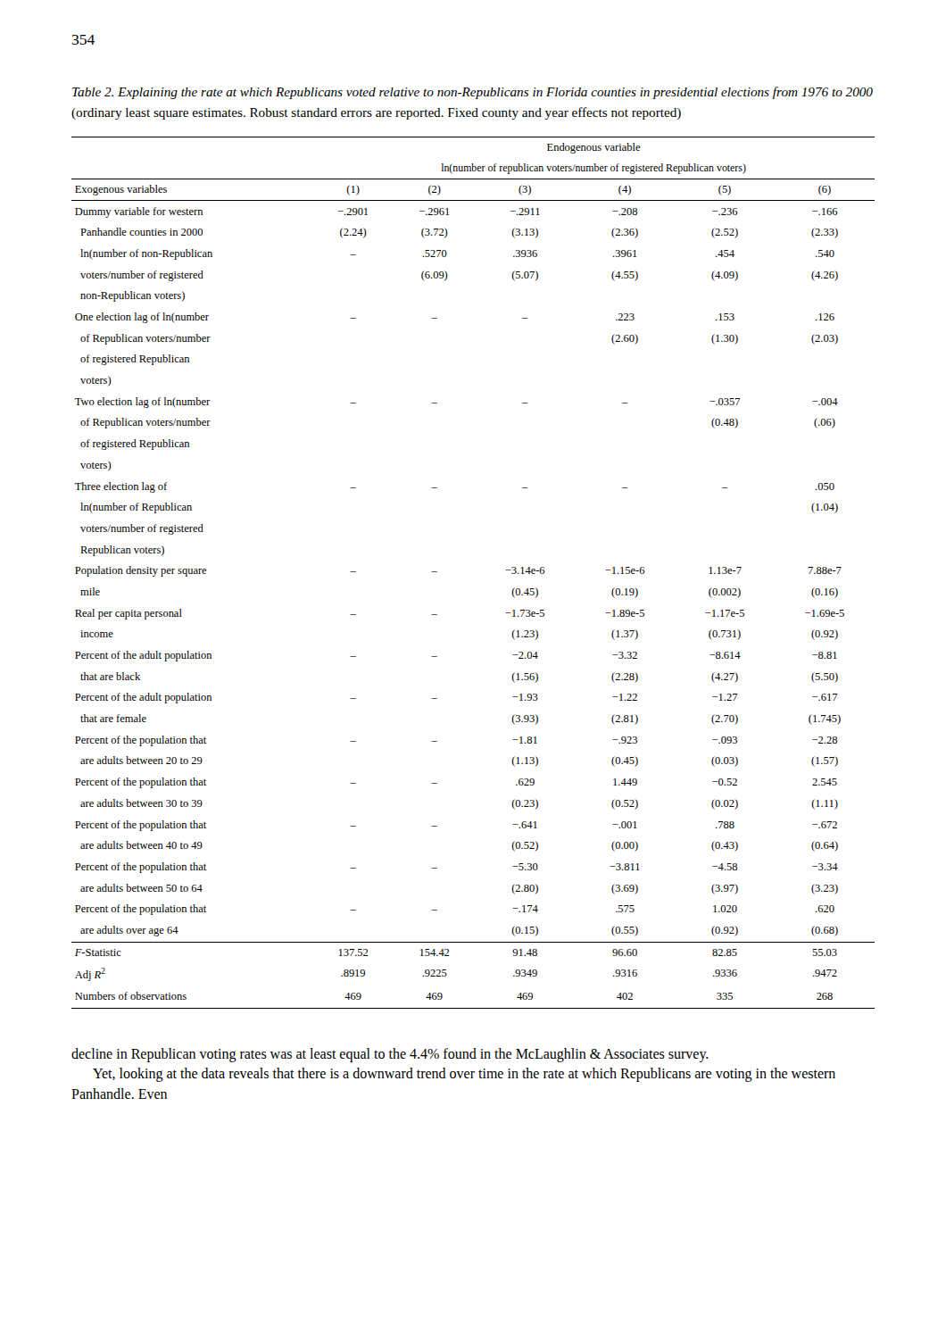354
Table 2. Explaining the rate at which Republicans voted relative to non-Republicans in Florida counties in presidential elections from 1976 to 2000 (ordinary least square estimates. Robust standard errors are reported. Fixed county and year effects not reported)
| | Endogenous variable |
| --- | --- |
| | ln(number of republican voters/number of registered Republican voters) |
| Exogenous variables | (1) | (2) | (3) | (4) | (5) | (6) |
| Dummy variable for western | −.2901 | −.2961 | −.2911 | −.208 | −.236 | −.166 |
| Panhandle counties in 2000 | (2.24) | (3.72) | (3.13) | (2.36) | (2.52) | (2.33) |
| ln(number of non-Republican | – | .5270 | .3936 | .3961 | .454 | .540 |
| voters/number of registered | | (6.09) | (5.07) | (4.55) | (4.09) | (4.26) |
| non-Republican voters) | | | | | | |
| One election lag of ln(number | – | – | – | .223 | .153 | .126 |
| of Republican voters/number | | | | (2.60) | (1.30) | (2.03) |
| of registered Republican | | | | | | |
| voters) | | | | | | |
| Two election lag of ln(number | – | – | – | – | −.0357 | −.004 |
| of Republican voters/number | | | | | (0.48) | (.06) |
| of registered Republican | | | | | | |
| voters) | | | | | | |
| Three election lag of | – | – | – | – | – | .050 |
| ln(number of Republican | | | | | | (1.04) |
| voters/number of registered | | | | | | |
| Republican voters) | | | | | | |
| Population density per square | – | – | −3.14e-6 | −1.15e-6 | 1.13e-7 | 7.88e-7 |
| mile | | | (0.45) | (0.19) | (0.002) | (0.16) |
| Real per capita personal | – | – | −1.73e-5 | −1.89e-5 | −1.17e-5 | −1.69e-5 |
| income | | | (1.23) | (1.37) | (0.731) | (0.92) |
| Percent of the adult population | – | – | −2.04 | −3.32 | −8.614 | −8.81 |
| that are black | | | (1.56) | (2.28) | (4.27) | (5.50) |
| Percent of the adult population | – | – | −1.93 | −1.22 | −1.27 | −.617 |
| that are female | | | (3.93) | (2.81) | (2.70) | (1.745) |
| Percent of the population that | – | – | −1.81 | −.923 | −.093 | −2.28 |
| are adults between 20 to 29 | | | (1.13) | (0.45) | (0.03) | (1.57) |
| Percent of the population that | – | – | .629 | 1.449 | −0.52 | 2.545 |
| are adults between 30 to 39 | | | (0.23) | (0.52) | (0.02) | (1.11) |
| Percent of the population that | – | – | −.641 | −.001 | .788 | −.672 |
| are adults between 40 to 49 | | | (0.52) | (0.00) | (0.43) | (0.64) |
| Percent of the population that | – | – | −5.30 | −3.811 | −4.58 | −3.34 |
| are adults between 50 to 64 | | | (2.80) | (3.69) | (3.97) | (3.23) |
| Percent of the population that | – | – | −.174 | .575 | 1.020 | .620 |
| are adults over age 64 | | | (0.15) | (0.55) | (0.92) | (0.68) |
| F -Statistic | 137.52 | 154.42 | 91.48 | 96.60 | 82.85 | 55.03 |
| Adj R 2 | .8919 | .9225 | .9349 | .9316 | .9336 | .9472 |
| Numbers of observations | 469 | 469 | 469 | 402 | 335 | 268 |
decline in Republican voting rates was at least equal to the 4.4% found in the McLaughlin & Associates survey.
Yet, looking at the data reveals that there is a downward trend over time in the rate at which Republicans are voting in the western Panhandle. Even